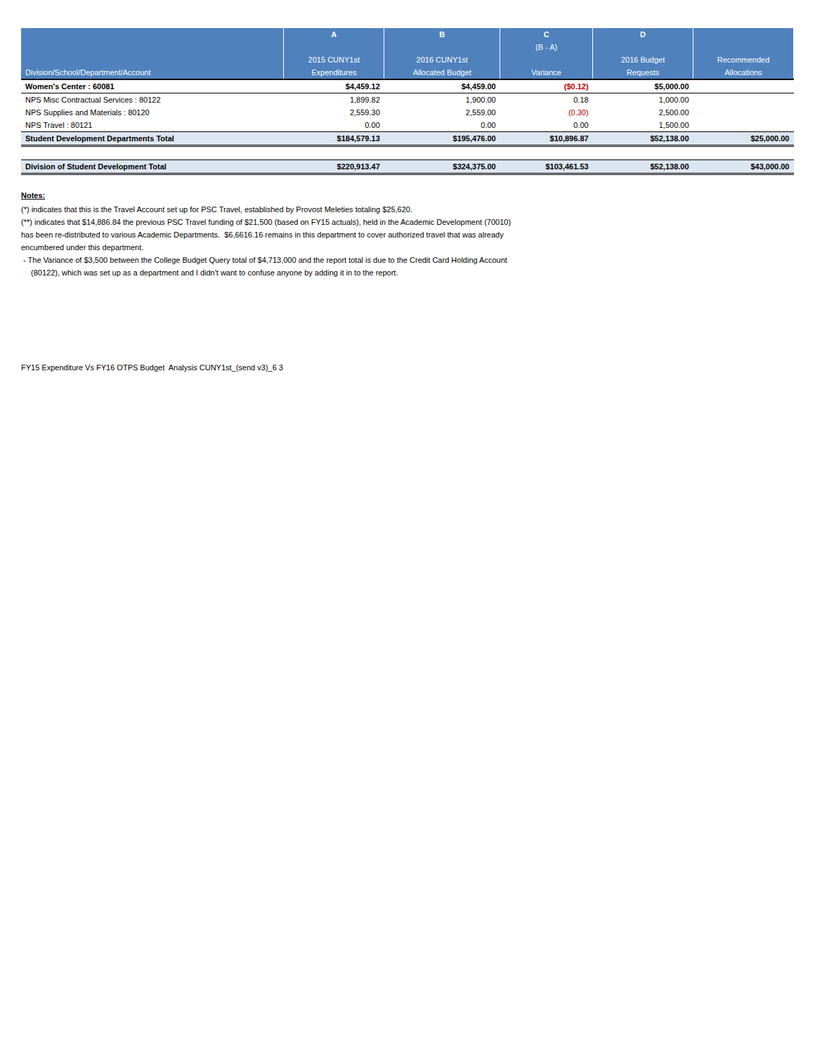| | A | B | C | D | |
| --- | --- | --- | --- | --- | --- |
| | | | (B - A) | | |
| | 2015 CUNY1st | 2016 CUNY1st | | 2016 Budget | Recommended |
| Division/School/Department/Account | Expenditures | Allocated Budget | Variance | Requests | Allocations |
| Women's Center : 60081 | $4,459.12 | $4,459.00 | ($0.12) | $5,000.00 | |
| NPS Misc Contractual Services : 80122 | 1,899.82 | 1,900.00 | 0.18 | 1,000.00 | |
| NPS Supplies and Materials : 80120 | 2,559.30 | 2,559.00 | (0.30) | 2,500.00 | |
| NPS Travel : 80121 | 0.00 | 0.00 | 0.00 | 1,500.00 | |
| Student Development Departments Total | $184,579.13 | $195,476.00 | $10,896.87 | $52,138.00 | $25,000.00 |
| Division of Student Development Total | $220,913.47 | $324,375.00 | $103,461.53 | $52,138.00 | $43,000.00 |
Notes:
(*) indicates that this is the Travel Account set up for PSC Travel, established by Provost Meleties totaling $25,620.
(**) indicates that $14,886.84 the previous PSC Travel funding of $21,500 (based on FY15 actuals), held in the Academic Development (70010)
has been re-distributed to various Academic Departments. $6,6616.16 remains in this department to cover authorized travel that was already
encumbered under this department.
- The Variance of $3,500 between the College Budget Query total of $4,713,000 and the report total is due to the Credit Card Holding Account
(80122), which was set up as a department and I didn't want to confuse anyone by adding it in to the report.
FY15 Expenditure Vs FY16 OTPS Budget Analysis CUNY1st_(send v3)_6 3